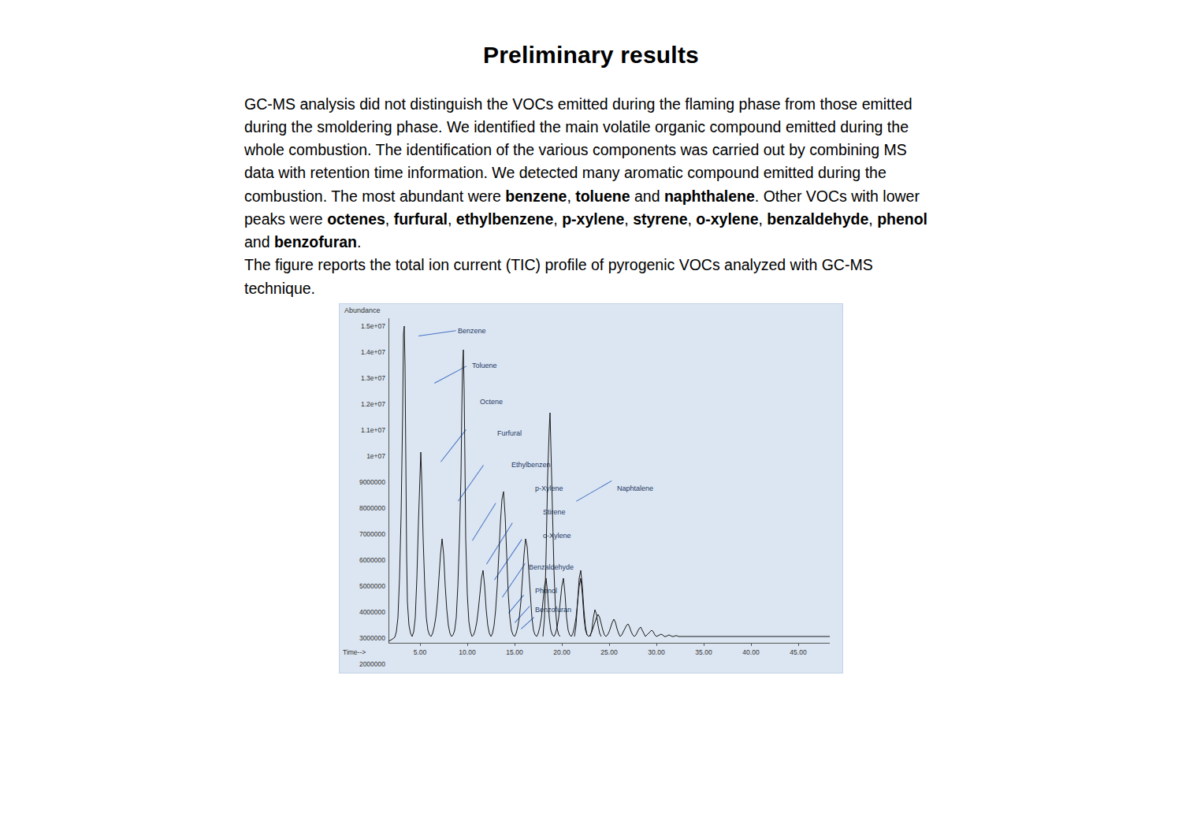Preliminary results
GC-MS analysis did not distinguish the VOCs emitted during the flaming phase from those emitted during the smoldering phase. We identified the main volatile organic compound emitted during the whole combustion. The identification of the various components was carried out by combining MS data with retention time information. We detected many aromatic compound emitted during the combustion. The most abundant were benzene, toluene and naphthalene. Other VOCs with lower peaks were octenes, furfural, ethylbenzene, p-xylene, styrene, o-xylene, benzaldehyde, phenol and benzofuran.
The figure reports the total ion current (TIC) profile of pyrogenic VOCs analyzed with GC-MS technique.
Abundance
1.5e+07 1.4e+07 1.3e+07 1.2e+07 1.1e+07 1e+07 9000000 8000000 7000000 6000000 5000000 4000000 3000000 2000000 1000000
Time-->
5.00 10.00 15.00 20.00 25.00 30.00 35.00 40.00 45.00
Benzene
Toluene
Octene
Furfural
Ethylbenzen
p-Xylene
Stirene
o-Xylene
Benzaldehyde
Phenol
Benzofuran
Naphtalene